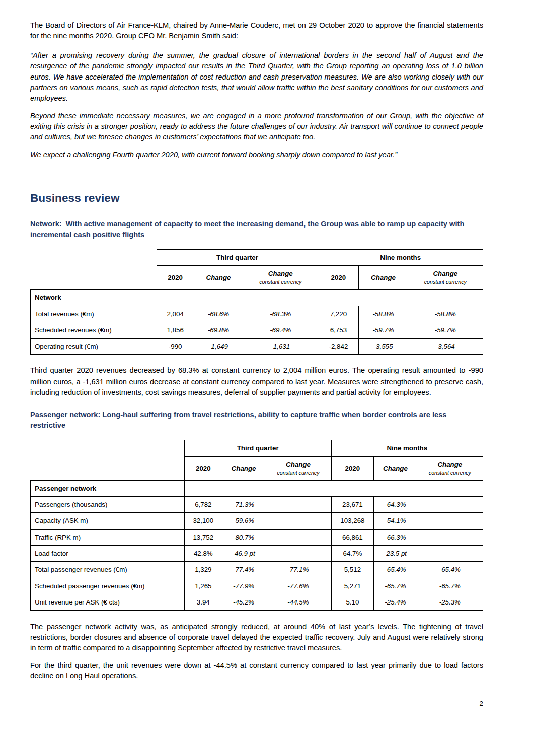The Board of Directors of Air France-KLM, chaired by Anne-Marie Couderc, met on 29 October 2020 to approve the financial statements for the nine months 2020. Group CEO Mr. Benjamin Smith said:
“After a promising recovery during the summer, the gradual closure of international borders in the second half of August and the resurgence of the pandemic strongly impacted our results in the Third Quarter, with the Group reporting an operating loss of 1.0 billion euros. We have accelerated the implementation of cost reduction and cash preservation measures. We are also working closely with our partners on various means, such as rapid detection tests, that would allow traffic within the best sanitary conditions for our customers and employees.
Beyond these immediate necessary measures, we are engaged in a more profound transformation of our Group, with the objective of exiting this crisis in a stronger position, ready to address the future challenges of our industry. Air transport will continue to connect people and cultures, but we foresee changes in customers’ expectations that we anticipate too.
We expect a challenging Fourth quarter 2020, with current forward booking sharply down compared to last year.”
Business review
Network: With active management of capacity to meet the increasing demand, the Group was able to ramp up capacity with incremental cash positive flights
| | Third quarter | Nine months |
| --- | --- | --- |
| 2020 | Change | Change constant currency | 2020 | Change | Change constant currency |
| Network | |
| Total revenues (€m) | 2,004 | -68.6% | -68.3% | 7,220 | -58.8% | -58.8% |
| Scheduled revenues (€m) | 1,856 | -69.8% | -69.4% | 6,753 | -59.7% | -59.7% |
| Operating result (€m) | -990 | -1,649 | -1,631 | -2,842 | -3,555 | -3,564 |
Third quarter 2020 revenues decreased by 68.3% at constant currency to 2,004 million euros. The operating result amounted to -990 million euros, a -1,631 million euros decrease at constant currency compared to last year. Measures were strengthened to preserve cash, including reduction of investments, cost savings measures, deferral of supplier payments and partial activity for employees.
Passenger network: Long-haul suffering from travel restrictions, ability to capture traffic when border controls are less restrictive
| | Third quarter | Nine months |
| --- | --- | --- |
| 2020 | Change | Change constant currency | 2020 | Change | Change constant currency |
| Passenger network | |
| Passengers (thousands) | 6,782 | -71.3% | | 23,671 | -64.3% | |
| Capacity (ASK m) | 32,100 | -59.6% | | 103,268 | -54.1% | |
| Traffic (RPK m) | 13,752 | -80.7% | | 66,861 | -66.3% | |
| Load factor | 42.8% | -46.9 pt | | 64.7% | -23.5 pt | |
| Total passenger revenues (€m) | 1,329 | -77.4% | -77.1% | 5,512 | -65.4% | -65.4% |
| Scheduled passenger revenues (€m) | 1,265 | -77.9% | -77.6% | 5,271 | -65.7% | -65.7% |
| Unit revenue per ASK (€ cts) | 3.94 | -45.2% | -44.5% | 5.10 | -25.4% | -25.3% |
The passenger network activity was, as anticipated strongly reduced, at around 40% of last year’s levels. The tightening of travel restrictions, border closures and absence of corporate travel delayed the expected traffic recovery. July and August were relatively strong in term of traffic compared to a disappointing September affected by restrictive travel measures.
For the third quarter, the unit revenues were down at -44.5% at constant currency compared to last year primarily due to load factors decline on Long Haul operations.
2